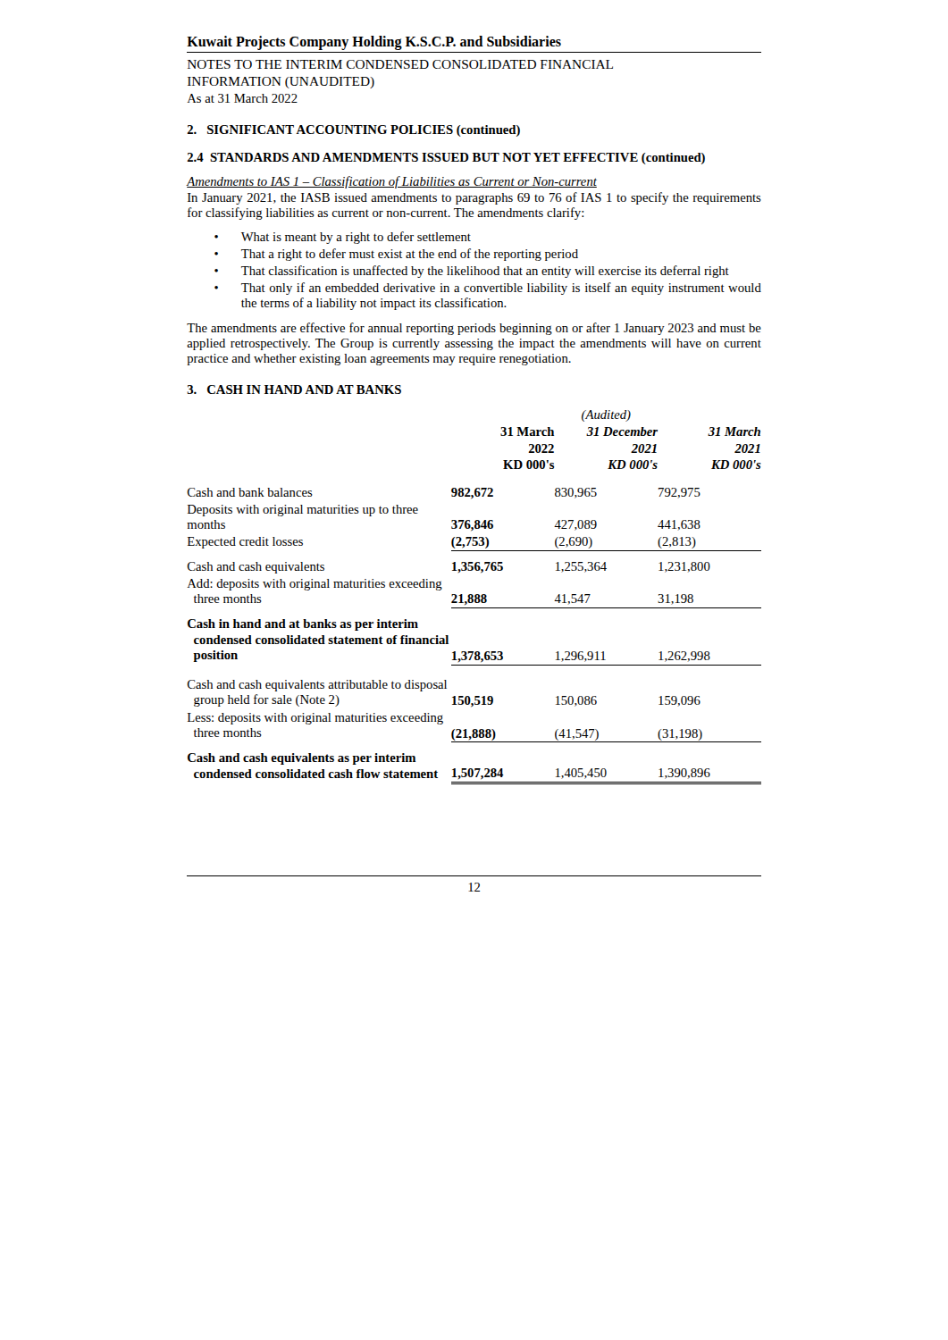Kuwait Projects Company Holding K.S.C.P. and Subsidiaries
NOTES TO THE INTERIM CONDENSED CONSOLIDATED FINANCIAL
INFORMATION (UNAUDITED)
As at 31 March 2022
2. SIGNIFICANT ACCOUNTING POLICIES (continued)
2.4 STANDARDS AND AMENDMENTS ISSUED BUT NOT YET EFFECTIVE (continued)
Amendments to IAS 1 – Classification of Liabilities as Current or Non-current
In January 2021, the IASB issued amendments to paragraphs 69 to 76 of IAS 1 to specify the requirements for classifying liabilities as current or non-current. The amendments clarify:
•What is meant by a right to defer settlement
•That a right to defer must exist at the end of the reporting period
•That classification is unaffected by the likelihood that an entity will exercise its deferral right
•That only if an embedded derivative in a convertible liability is itself an equity instrument would the terms of a liability not impact its classification.
The amendments are effective for annual reporting periods beginning on or after 1 January 2023 and must be applied retrospectively. The Group is currently assessing the impact the amendments will have on current practice and whether existing loan agreements may require renegotiation.
3. CASH IN HAND AND AT BANKS
| | | (Audited) | |
| | 31 March | 31 December | 31 March |
| | 2022 | 2021 | 2021 |
| | KD 000's | KD 000's | KD 000's |
| Cash and bank balances | 982,672 | 830,965 | 792,975 |
| Deposits with original maturities up to three months | 376,846 | 427,089 | 441,638 |
| Expected credit losses | (2,753) | (2,690) | (2,813) |
| Cash and cash equivalents | 1,356,765 | 1,255,364 | 1,231,800 |
| Add: deposits with original maturities exceeding three months | 21,888 | 41,547 | 31,198 |
| Cash in hand and at banks as per interim condensed consolidated statement of financial position | 1,378,653 | 1,296,911 | 1,262,998 |
| Cash and cash equivalents attributable to disposal group held for sale (Note 2) | 150,519 | 150,086 | 159,096 |
| Less: deposits with original maturities exceeding three months | (21,888) | (41,547) | (31,198) |
| Cash and cash equivalents as per interim condensed consolidated cash flow statement | 1,507,284 | 1,405,450 | 1,390,896 |
12